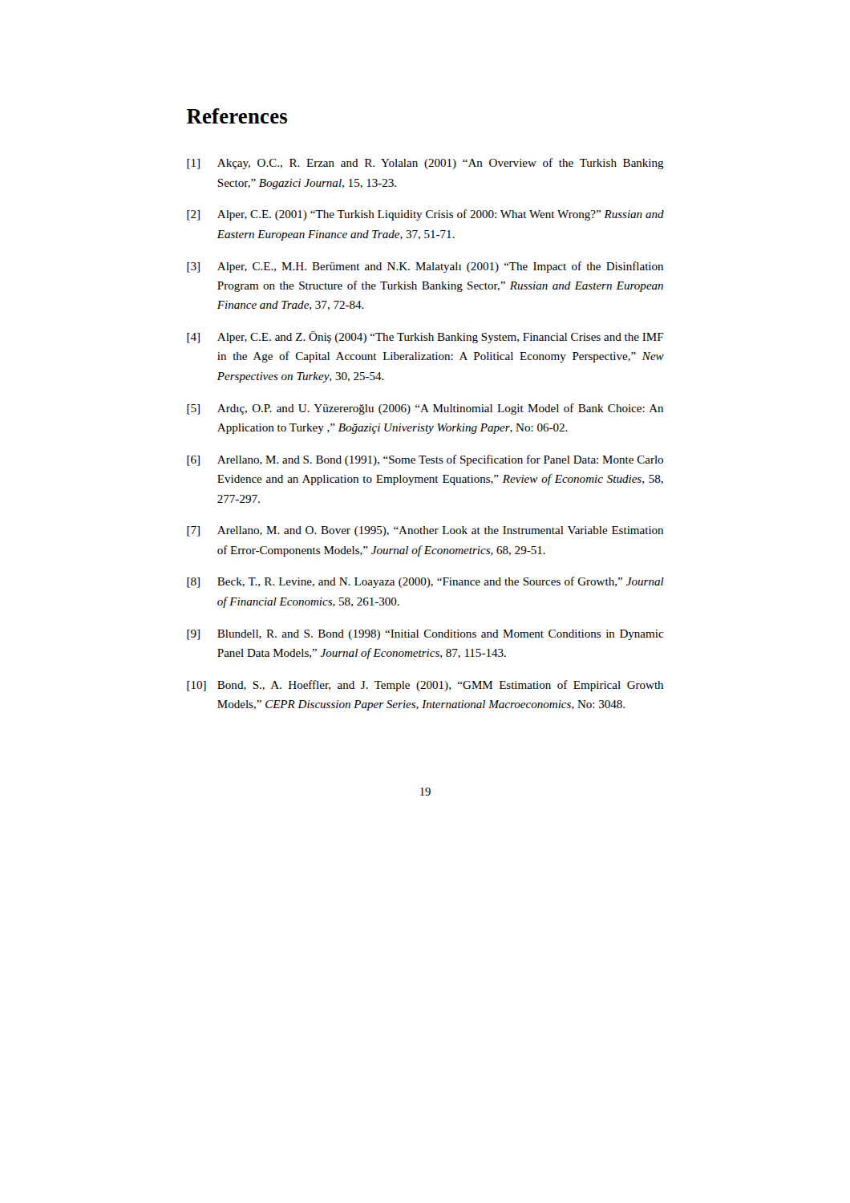References
[1] Akçay, O.C., R. Erzan and R. Yolalan (2001) “An Overview of the Turkish Banking Sector,” Bogazici Journal, 15, 13-23.
[2] Alper, C.E. (2001) “The Turkish Liquidity Crisis of 2000: What Went Wrong?” Russian and Eastern European Finance and Trade, 37, 51-71.
[3] Alper, C.E., M.H. Berüment and N.K. Malatyalı (2001) “The Impact of the Disinflation Program on the Structure of the Turkish Banking Sector,” Russian and Eastern European Finance and Trade, 37, 72-84.
[4] Alper, C.E. and Z. Öniş (2004) “The Turkish Banking System, Financial Crises and the IMF in the Age of Capital Account Liberalization: A Political Economy Perspective,” New Perspectives on Turkey, 30, 25-54.
[5] Ardıç, O.P. and U. Yüzereroğlu (2006) “A Multinomial Logit Model of Bank Choice: An Application to Turkey ,” Boğaziçi Univeristy Working Paper, No: 06-02.
[6] Arellano, M. and S. Bond (1991), “Some Tests of Specification for Panel Data: Monte Carlo Evidence and an Application to Employment Equations,” Review of Economic Studies, 58, 277-297.
[7] Arellano, M. and O. Bover (1995), “Another Look at the Instrumental Variable Estimation of Error-Components Models,” Journal of Econometrics, 68, 29-51.
[8] Beck, T., R. Levine, and N. Loayaza (2000), “Finance and the Sources of Growth,” Journal of Financial Economics, 58, 261-300.
[9] Blundell, R. and S. Bond (1998) “Initial Conditions and Moment Conditions in Dynamic Panel Data Models,” Journal of Econometrics, 87, 115-143.
[10] Bond, S., A. Hoeffler, and J. Temple (2001), “GMM Estimation of Empirical Growth Models,” CEPR Discussion Paper Series, International Macroeconomics, No: 3048.
19